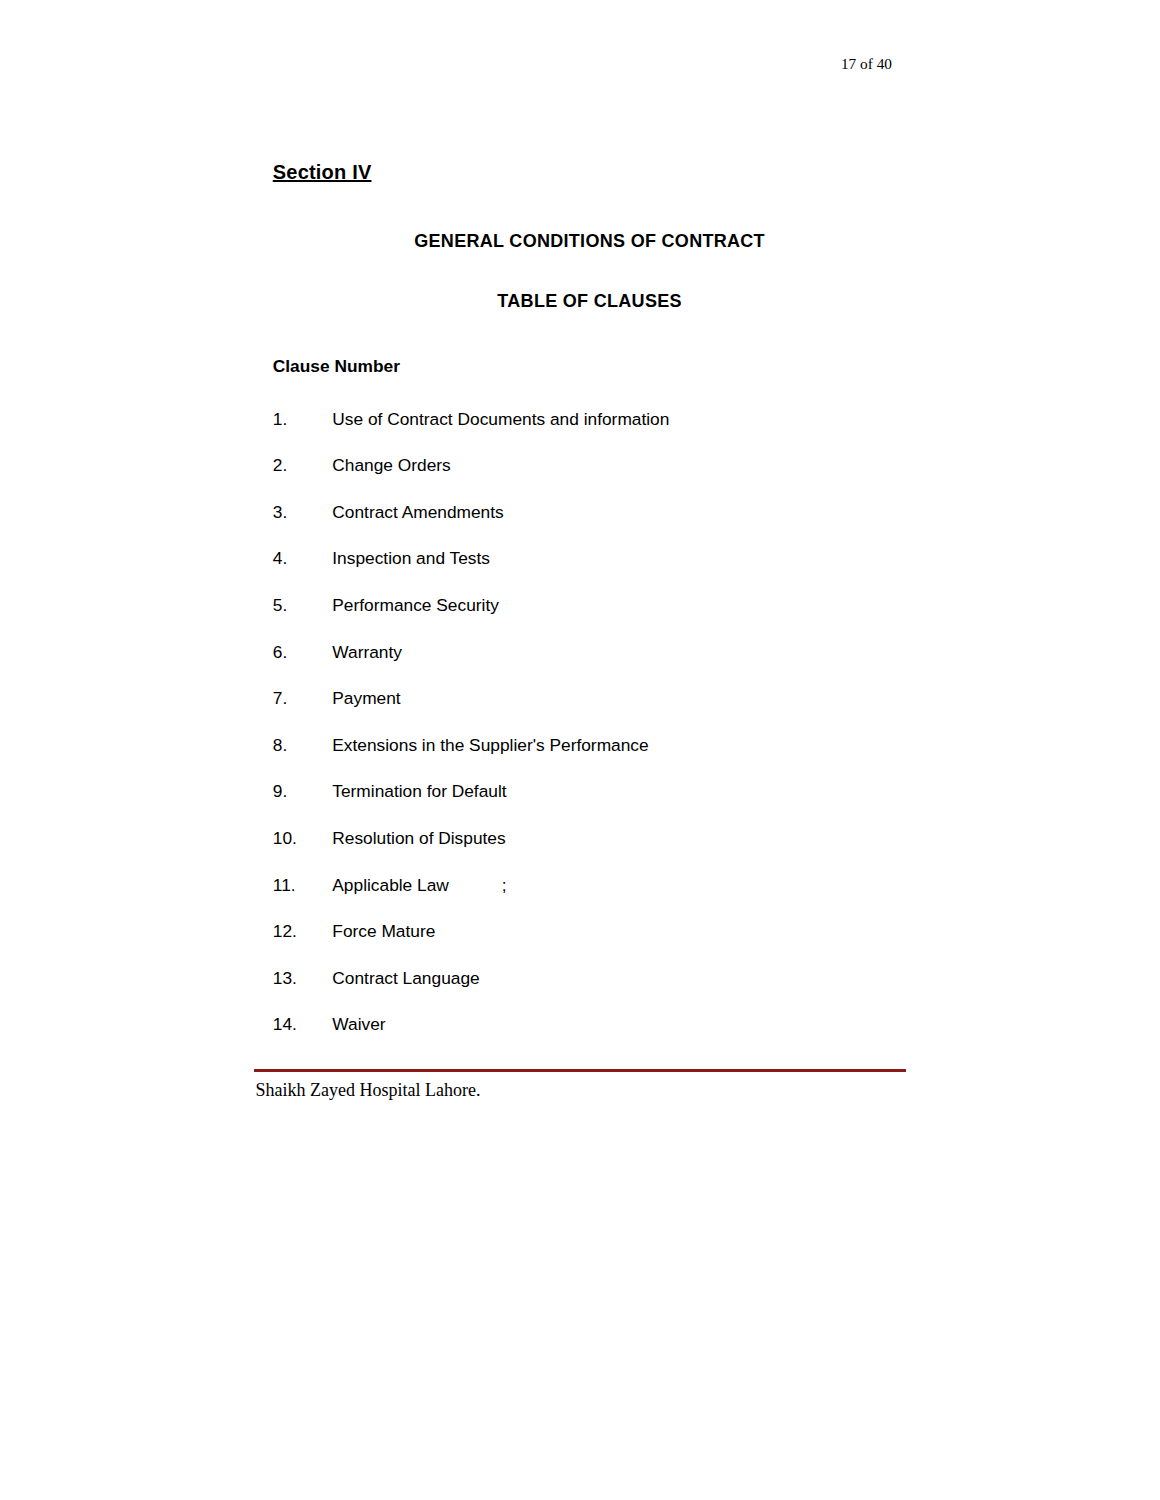17 of 40
Section IV
GENERAL CONDITIONS OF CONTRACT
TABLE OF CLAUSES
Clause Number
1. Use of Contract Documents and information
2. Change Orders
3. Contract Amendments
4. Inspection and Tests
5. Performance Security
6. Warranty
7. Payment
8. Extensions in the Supplier's Performance
9. Termination for Default
10. Resolution of Disputes
11. Applicable Law;
12. Force Mature
13. Contract Language
14. Waiver
Shaikh Zayed Hospital Lahore.